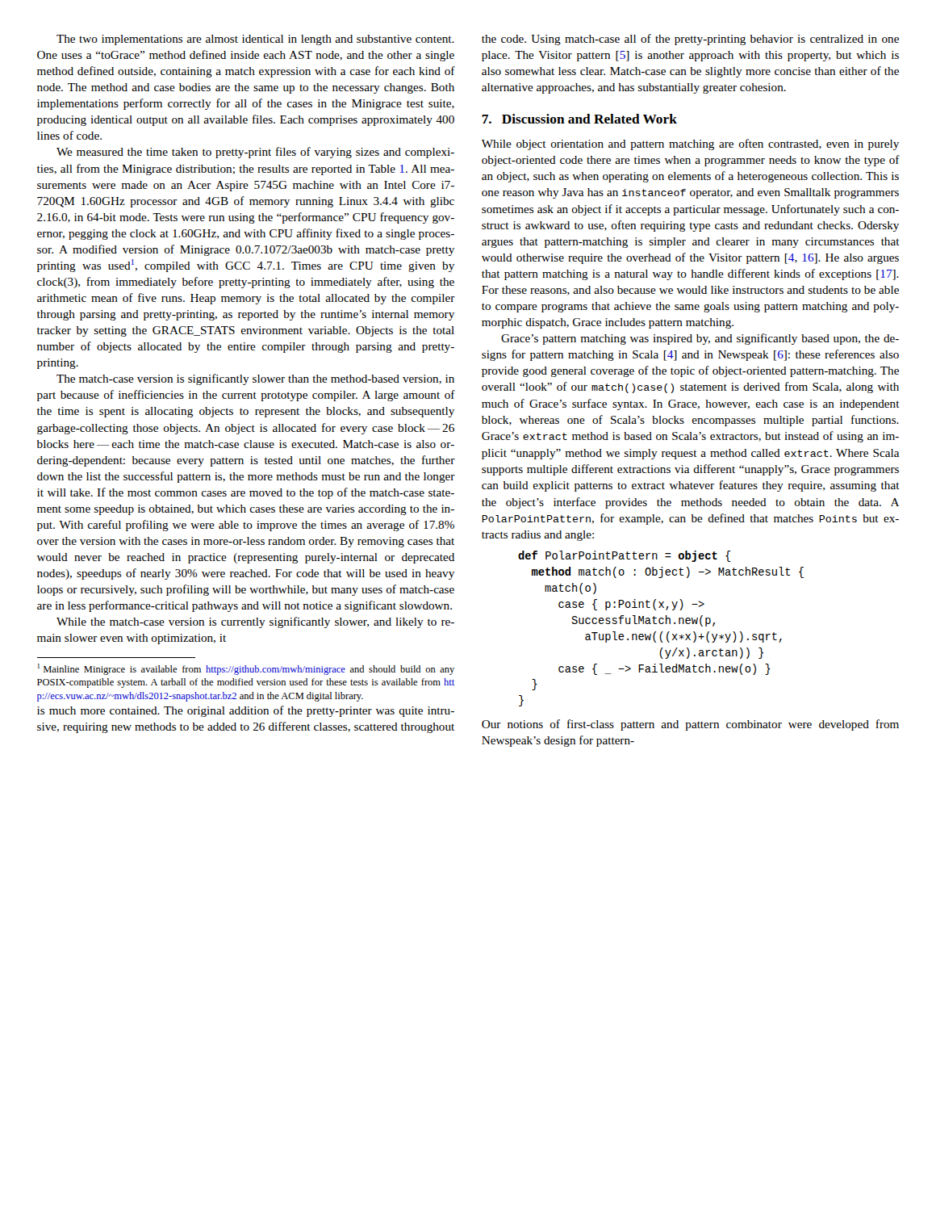The two implementations are almost identical in length and substantive content. One uses a “toGrace” method defined inside each AST node, and the other a single method defined outside, containing a match expression with a case for each kind of node. The method and case bodies are the same up to the necessary changes. Both implementations perform correctly for all of the cases in the Minigrace test suite, producing identical output on all available files. Each comprises approximately 400 lines of code.
We measured the time taken to pretty-print files of varying sizes and complexities, all from the Minigrace distribution; the results are reported in Table 1. All measurements were made on an Acer Aspire 5745G machine with an Intel Core i7-720QM 1.60GHz processor and 4GB of memory running Linux 3.4.4 with glibc 2.16.0, in 64-bit mode. Tests were run using the “performance” CPU frequency governor, pegging the clock at 1.60GHz, and with CPU affinity fixed to a single processor. A modified version of Minigrace 0.0.7.1072/3ae003b with match-case pretty printing was used1, compiled with GCC 4.7.1. Times are CPU time given by clock(3), from immediately before pretty-printing to immediately after, using the arithmetic mean of five runs. Heap memory is the total allocated by the compiler through parsing and pretty-printing, as reported by the runtime’s internal memory tracker by setting the GRACE_STATS environment variable. Objects is the total number of objects allocated by the entire compiler through parsing and pretty-printing.
The match-case version is significantly slower than the method-based version, in part because of inefficiencies in the current prototype compiler. A large amount of the time is spent is allocating objects to represent the blocks, and subsequently garbage-collecting those objects. An object is allocated for every case block — 26 blocks here — each time the match-case clause is executed. Match-case is also ordering-dependent: because every pattern is tested until one matches, the further down the list the successful pattern is, the more methods must be run and the longer it will take. If the most common cases are moved to the top of the match-case statement some speedup is obtained, but which cases these are varies according to the input. With careful profiling we were able to improve the times an average of 17.8% over the version with the cases in more-or-less random order. By removing cases that would never be reached in practice (representing purely-internal or deprecated nodes), speedups of nearly 30% were reached. For code that will be used in heavy loops or recursively, such profiling will be worthwhile, but many uses of match-case are in less performance-critical pathways and will not notice a significant slowdown.
While the match-case version is currently significantly slower, and likely to remain slower even with optimization, it
1Mainline Minigrace is available from https://github.com/mwh/minigrace and should build on any POSIX-compatible system. A tarball of the modified version used for these tests is available from http://ecs.vuw.ac.nz/~mwh/dls2012-snapshot.tar.bz2 and in the ACM digital library.
is much more contained. The original addition of the pretty-printer was quite intrusive, requiring new methods to be added to 26 different classes, scattered throughout the code. Using match-case all of the pretty-printing behavior is centralized in one place. The Visitor pattern [5] is another approach with this property, but which is also somewhat less clear. Match-case can be slightly more concise than either of the alternative approaches, and has substantially greater cohesion.
7. Discussion and Related Work
While object orientation and pattern matching are often contrasted, even in purely object-oriented code there are times when a programmer needs to know the type of an object, such as when operating on elements of a heterogeneous collection. This is one reason why Java has an instanceof operator, and even Smalltalk programmers sometimes ask an object if it accepts a particular message. Unfortunately such a construct is awkward to use, often requiring type casts and redundant checks. Odersky argues that pattern-matching is simpler and clearer in many circumstances that would otherwise require the overhead of the Visitor pattern [4, 16]. He also argues that pattern matching is a natural way to handle different kinds of exceptions [17]. For these reasons, and also because we would like instructors and students to be able to compare programs that achieve the same goals using pattern matching and polymorphic dispatch, Grace includes pattern matching.
Grace’s pattern matching was inspired by, and significantly based upon, the designs for pattern matching in Scala [4] and in Newspeak [6]: these references also provide good general coverage of the topic of object-oriented pattern-matching. The overall “look” of our match()case() statement is derived from Scala, along with much of Grace’s surface syntax. In Grace, however, each case is an independent block, whereas one of Scala’s blocks encompasses multiple partial functions. Grace’s extract method is based on Scala’s extractors, but instead of using an implicit “unapply” method we simply request a method called extract. Where Scala supports multiple different extractions via different “unapply”s, Grace programmers can build explicit patterns to extract whatever features they require, assuming that the object’s interface provides the methods needed to obtain the data. A PolarPointPattern, for example, can be defined that matches Points but extracts radius and angle:
def PolarPointPattern = object { method match(o : Object) −> MatchResult { match(o) case { p:Point(x,y) −> SuccessfulMatch.new(p, aTuple.new(((x∗x)+(y∗y)).sqrt, (y/x).arctan)) } case { _ −> FailedMatch.new(o) } } }
Our notions of first-class pattern and pattern combinator were developed from Newspeak’s design for pattern-